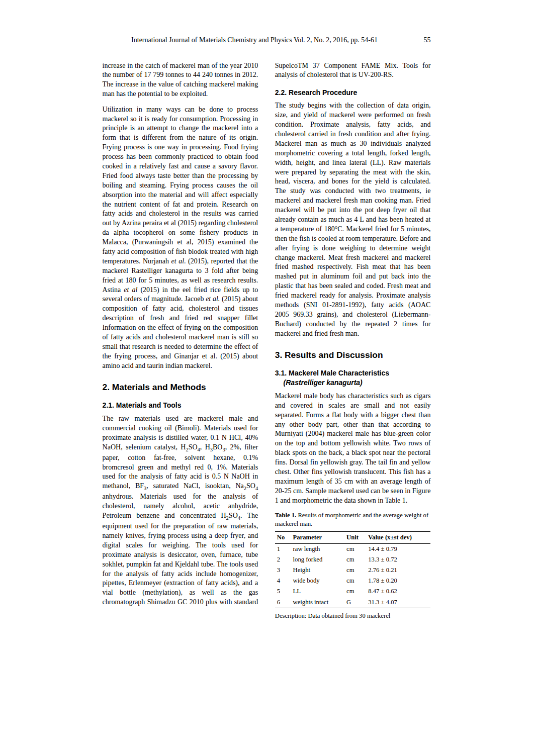International Journal of Materials Chemistry and Physics Vol. 2, No. 2, 2016, pp. 54-61
55
increase in the catch of mackerel man of the year 2010 the number of 17 799 tonnes to 44 240 tonnes in 2012. The increase in the value of catching mackerel making man has the potential to be exploited.
Utilization in many ways can be done to process mackerel so it is ready for consumption. Processing in principle is an attempt to change the mackerel into a form that is different from the nature of its origin. Frying process is one way in processing. Food frying process has been commonly practiced to obtain food cooked in a relatively fast and cause a savory flavor. Fried food always taste better than the processing by boiling and steaming. Frying process causes the oil absorption into the material and will affect especially the nutrient content of fat and protein. Research on fatty acids and cholesterol in the results was carried out by Azrina peraira et al (2015) regarding cholesterol da alpha tocopherol on some fishery products in Malacca, (Purwaningsih et al, 2015) examined the fatty acid composition of fish blodok treated with high temperatures. Nurjanah et al. (2015), reported that the mackerel Rastelliger kanagurta to 3 fold after being fried at 180 for 5 minutes, as well as research results. Astina et al (2015) in the eel fried rice fields up to several orders of magnitude. Jacoeb et al. (2015) about composition of fatty acid, cholesterol and tissues description of fresh and fried red snapper fillet Information on the effect of frying on the composition of fatty acids and cholesterol mackerel man is still so small that research is needed to determine the effect of the frying process, and Ginanjar et al. (2015) about amino acid and taurin indian mackerel.
2. Materials and Methods
2.1. Materials and Tools
The raw materials used are mackerel male and commercial cooking oil (Bimoli). Materials used for proximate analysis is distilled water, 0.1 N HCl, 40% NaOH, selenium catalyst, H2SO4, H3BO3, 2%, filter paper, cotton fat-free, solvent hexane, 0.1% bromcresol green and methyl red 0, 1%. Materials used for the analysis of fatty acid is 0.5 N NaOH in methanol, BF3, saturated NaCl, isooktan, Na2SO4 anhydrous. Materials used for the analysis of cholesterol, namely alcohol, acetic anhydride, Petroleum benzene and concentrated H2SO4. The equipment used for the preparation of raw materials, namely knives, frying process using a deep fryer, and digital scales for weighing. The tools used for proximate analysis is desiccator, oven, furnace, tube sokhlet, pumpkin fat and Kjeldahl tube. The tools used for the analysis of fatty acids include homogenizer, pipettes, Erlenmeyer (extraction of fatty acids), and a vial bottle (methylation), as well as the gas chromatograph Shimadzu GC 2010 plus with standard SupelcoTM 37 Component FAME Mix. Tools for analysis of cholesterol that is UV-200-RS.
2.2. Research Procedure
The study begins with the collection of data origin, size, and yield of mackerel were performed on fresh condition. Proximate analysis, fatty acids, and cholesterol carried in fresh condition and after frying. Mackerel man as much as 30 individuals analyzed morphometric covering a total length, forked length, width, height, and linea lateral (LL). Raw materials were prepared by separating the meat with the skin, head, viscera, and bones for the yield is calculated. The study was conducted with two treatments, ie mackerel and mackerel fresh man cooking man. Fried mackerel will be put into the pot deep fryer oil that already contain as much as 4 L and has been heated at a temperature of 180°C. Mackerel fried for 5 minutes, then the fish is cooled at room temperature. Before and after frying is done weighing to determine weight change mackerel. Meat fresh mackerel and mackerel fried mashed respectively. Fish meat that has been mashed put in aluminum foil and put back into the plastic that has been sealed and coded. Fresh meat and fried mackerel ready for analysis. Proximate analysis methods (SNI 01-2891-1992), fatty acids (AOAC 2005 969.33 grains), and cholesterol (Liebermann-Buchard) conducted by the repeated 2 times for mackerel and fried fresh man.
3. Results and Discussion
3.1. Mackerel Male Characteristics(Rastrelliger kanagurta)
Mackerel male body has characteristics such as cigars and covered in scales are small and not easily separated. Forms a flat body with a bigger chest than any other body part, other than that according to Murniyati (2004) mackerel male has blue-green color on the top and bottom yellowish white. Two rows of black spots on the back, a black spot near the pectoral fins. Dorsal fin yellowish gray. The tail fin and yellow chest. Other fins yellowish translucent. This fish has a maximum length of 35 cm with an average length of 20-25 cm. Sample mackerel used can be seen in Figure 1 and morphometric the data shown in Table 1.
Table 1. Results of morphometric and the average weight of mackerel man.
| No | Parameter | Unit | Value (x±st dev) |
| --- | --- | --- | --- |
| 1 | raw length | cm | 14.4 ± 0.79 |
| 2 | long forked | cm | 13.3 ± 0.72 |
| 3 | Height | cm | 2.76 ± 0.21 |
| 4 | wide body | cm | 1.78 ± 0.20 |
| 5 | LL | cm | 8.47 ± 0.62 |
| 6 | weights intact | G | 31.3 ± 4.07 |
Description: Data obtained from 30 mackerel